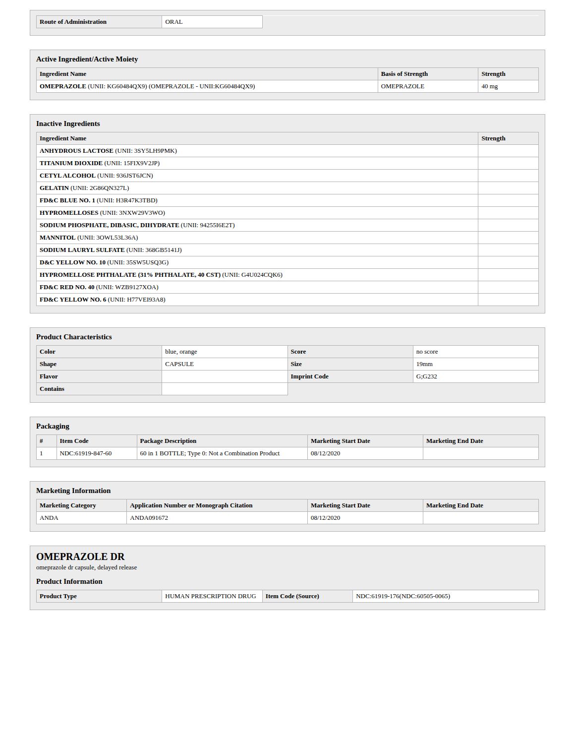| Route of Administration | ORAL | |
Active Ingredient/Active Moiety
| Ingredient Name | Basis of Strength | Strength |
| --- | --- | --- |
| OMEPRAZOLE (UNII: KG60484QX9) (OMEPRAZOLE - UNII:KG60484QX9) | OMEPRAZOLE | 40 mg |
Inactive Ingredients
| Ingredient Name | Strength |
| --- | --- |
| ANHYDROUS LACTOSE (UNII: 3SY5LH9PMK) | |
| TITANIUM DIOXIDE (UNII: 15FIX9V2JP) | |
| CETYL ALCOHOL (UNII: 936JST6JCN) | |
| GELATIN (UNII: 2G86QN327L) | |
| FD&C BLUE NO. 1 (UNII: H3R47K3TBD) | |
| HYPROMELLOSES (UNII: 3NXW29V3WO) | |
| SODIUM PHOSPHATE, DIBASIC, DIHYDRATE (UNII: 94255I6E2T) | |
| MANNITOL (UNII: 3OWL53L36A) | |
| SODIUM LAURYL SULFATE (UNII: 368GB5141J) | |
| D&C YELLOW NO. 10 (UNII: 35SW5USQ3G) | |
| HYPROMELLOSE PHTHALATE (31% PHTHALATE, 40 CST) (UNII: G4U024CQK6) | |
| FD&C RED NO. 40 (UNII: WZB9127XOA) | |
| FD&C YELLOW NO. 6 (UNII: H77VEI93A8) | |
Product Characteristics
| Color | blue, orange | Score | no score |
| Shape | CAPSULE | Size | 19mm |
| Flavor | | Imprint Code | G;G232 |
| Contains | | | |
Packaging
| # | Item Code | Package Description | Marketing Start Date | Marketing End Date |
| --- | --- | --- | --- | --- |
| 1 | NDC:61919-847-60 | 60 in 1 BOTTLE; Type 0: Not a Combination Product | 08/12/2020 | |
Marketing Information
| Marketing Category | Application Number or Monograph Citation | Marketing Start Date | Marketing End Date |
| --- | --- | --- | --- |
| ANDA | ANDA091672 | 08/12/2020 | |
OMEPRAZOLE DR
omeprazole dr capsule, delayed release
Product Information
| Product Type | HUMAN PRESCRIPTION DRUG | Item Code (Source) | NDC:61919-176(NDC:60505-0065) |